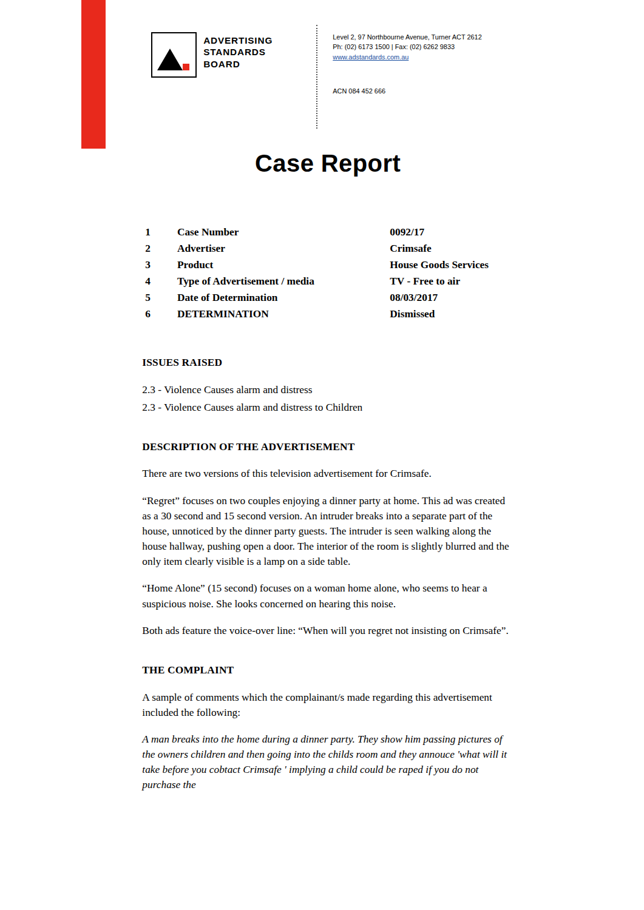ADVERTISING
STANDARDS
BOARD
Level 2, 97 Northbourne Avenue, Turner ACT 2612
Ph: (02) 6173 1500 | Fax: (02) 6262 9833
www.adstandards.com.au ACN 084 452 666
Case Report
| 1 | Case Number | 0092/17 |
| 2 | Advertiser | Crimsafe |
| 3 | Product | House Goods Services |
| 4 | Type of Advertisement / media | TV - Free to air |
| 5 | Date of Determination | 08/03/2017 |
| 6 | DETERMINATION | Dismissed |
ISSUES RAISED
2.3 - Violence Causes alarm and distress
2.3 - Violence Causes alarm and distress to Children
DESCRIPTION OF THE ADVERTISEMENT
There are two versions of this television advertisement for Crimsafe.
“Regret” focuses on two couples enjoying a dinner party at home. This ad was created as a 30 second and 15 second version. An intruder breaks into a separate part of the house, unnoticed by the dinner party guests. The intruder is seen walking along the house hallway, pushing open a door. The interior of the room is slightly blurred and the only item clearly visible is a lamp on a side table.
“Home Alone” (15 second) focuses on a woman home alone, who seems to hear a suspicious noise. She looks concerned on hearing this noise.
Both ads feature the voice-over line: “When will you regret not insisting on Crimsafe”.
THE COMPLAINT
A sample of comments which the complainant/s made regarding this advertisement included the following:
A man breaks into the home during a dinner party. They show him passing pictures of the owners children and then going into the childs room and they annouce 'what will it take before you cobtact Crimsafe ' implying a child could be raped if you do not purchase the